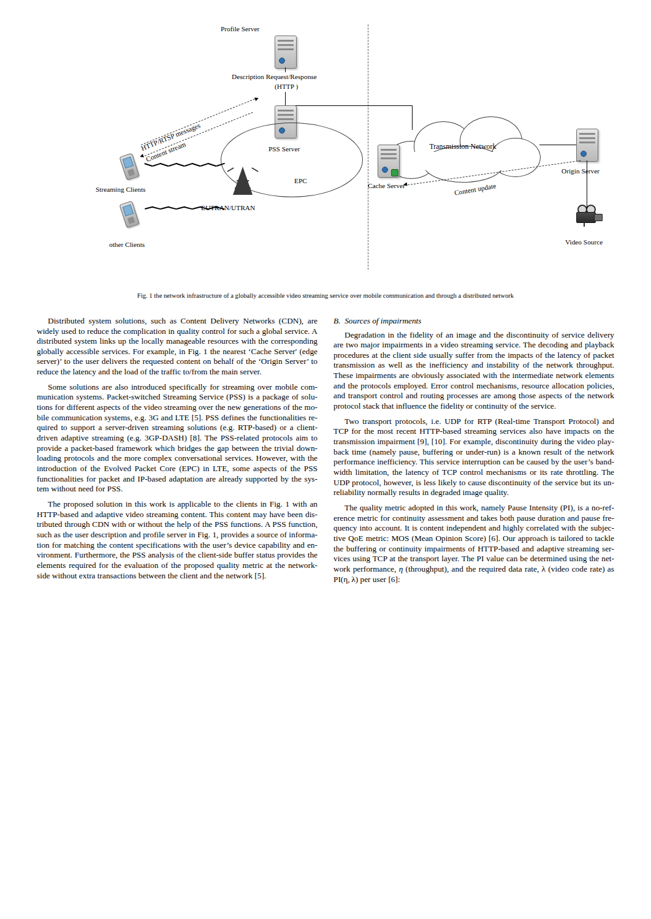Profile Server
Description Request/Response
(HTTP )
PSS Server
EPC
Streaming Clients
other Clients
EUTRAN/UTRAN
HTTP/RTSP messages
Content stream
Transmission Network
Cache Server
Origin Server
Video Source
Content update
Fig. 1 the network infrastructure of a globally accessible video streaming service over mobile communication and through a distributed network
Distributed system solutions, such as Content Delivery Networks (CDN), are widely used to reduce the complication in quality control for such a global service. A distributed system links up the locally manageable resources with the corresponding globally accessible services. For example, in Fig. 1 the nearest ‘Cache Server' (edge server)’ to the user delivers the requested content on behalf of the ‘Origin Server’ to reduce the latency and the load of the traffic to/from the main server.
Some solutions are also introduced specifically for streaming over mobile communication systems. Packet-switched Streaming Service (PSS) is a package of solutions for different aspects of the video streaming over the new generations of the mobile communication systems, e.g. 3G and LTE [5]. PSS defines the functionalities required to support a server-driven streaming solutions (e.g. RTP-based) or a client-driven adaptive streaming (e.g. 3GP-DASH) [8]. The PSS-related protocols aim to provide a packet-based framework which bridges the gap between the trivial downloading protocols and the more complex conversational services. However, with the introduction of the Evolved Packet Core (EPC) in LTE, some aspects of the PSS functionalities for packet and IP-based adaptation are already supported by the system without need for PSS.
The proposed solution in this work is applicable to the clients in Fig. 1 with an HTTP-based and adaptive video streaming content. This content may have been distributed through CDN with or without the help of the PSS functions. A PSS function, such as the user description and profile server in Fig. 1, provides a source of information for matching the content specifications with the user’s device capability and environment. Furthermore, the PSS analysis of the client-side buffer status provides the elements required for the evaluation of the proposed quality metric at the network-side without extra transactions between the client and the network [5].
B. Sources of impairments
Degradation in the fidelity of an image and the discontinuity of service delivery are two major impairments in a video streaming service. The decoding and playback procedures at the client side usually suffer from the impacts of the latency of packet transmission as well as the inefficiency and instability of the network throughput. These impairments are obviously associated with the intermediate network elements and the protocols employed. Error control mechanisms, resource allocation policies, and transport control and routing processes are among those aspects of the network protocol stack that influence the fidelity or continuity of the service.
Two transport protocols, i.e. UDP for RTP (Real-time Transport Protocol) and TCP for the most recent HTTP-based streaming services also have impacts on the transmission impairment [9], [10]. For example, discontinuity during the video playback time (namely pause, buffering or under-run) is a known result of the network performance inefficiency. This service interruption can be caused by the user’s bandwidth limitation, the latency of TCP control mechanisms or its rate throttling. The UDP protocol, however, is less likely to cause discontinuity of the service but its unreliability normally results in degraded image quality.
The quality metric adopted in this work, namely Pause Intensity (PI), is a no-reference metric for continuity assessment and takes both pause duration and pause frequency into account. It is content independent and highly correlated with the subjective QoE metric: MOS (Mean Opinion Score) [6]. Our approach is tailored to tackle the buffering or continuity impairments of HTTP-based and adaptive streaming services using TCP at the transport layer. The PI value can be determined using the network performance, η (throughput), and the required data rate, λ (video code rate) as PI(η, λ) per user [6]: